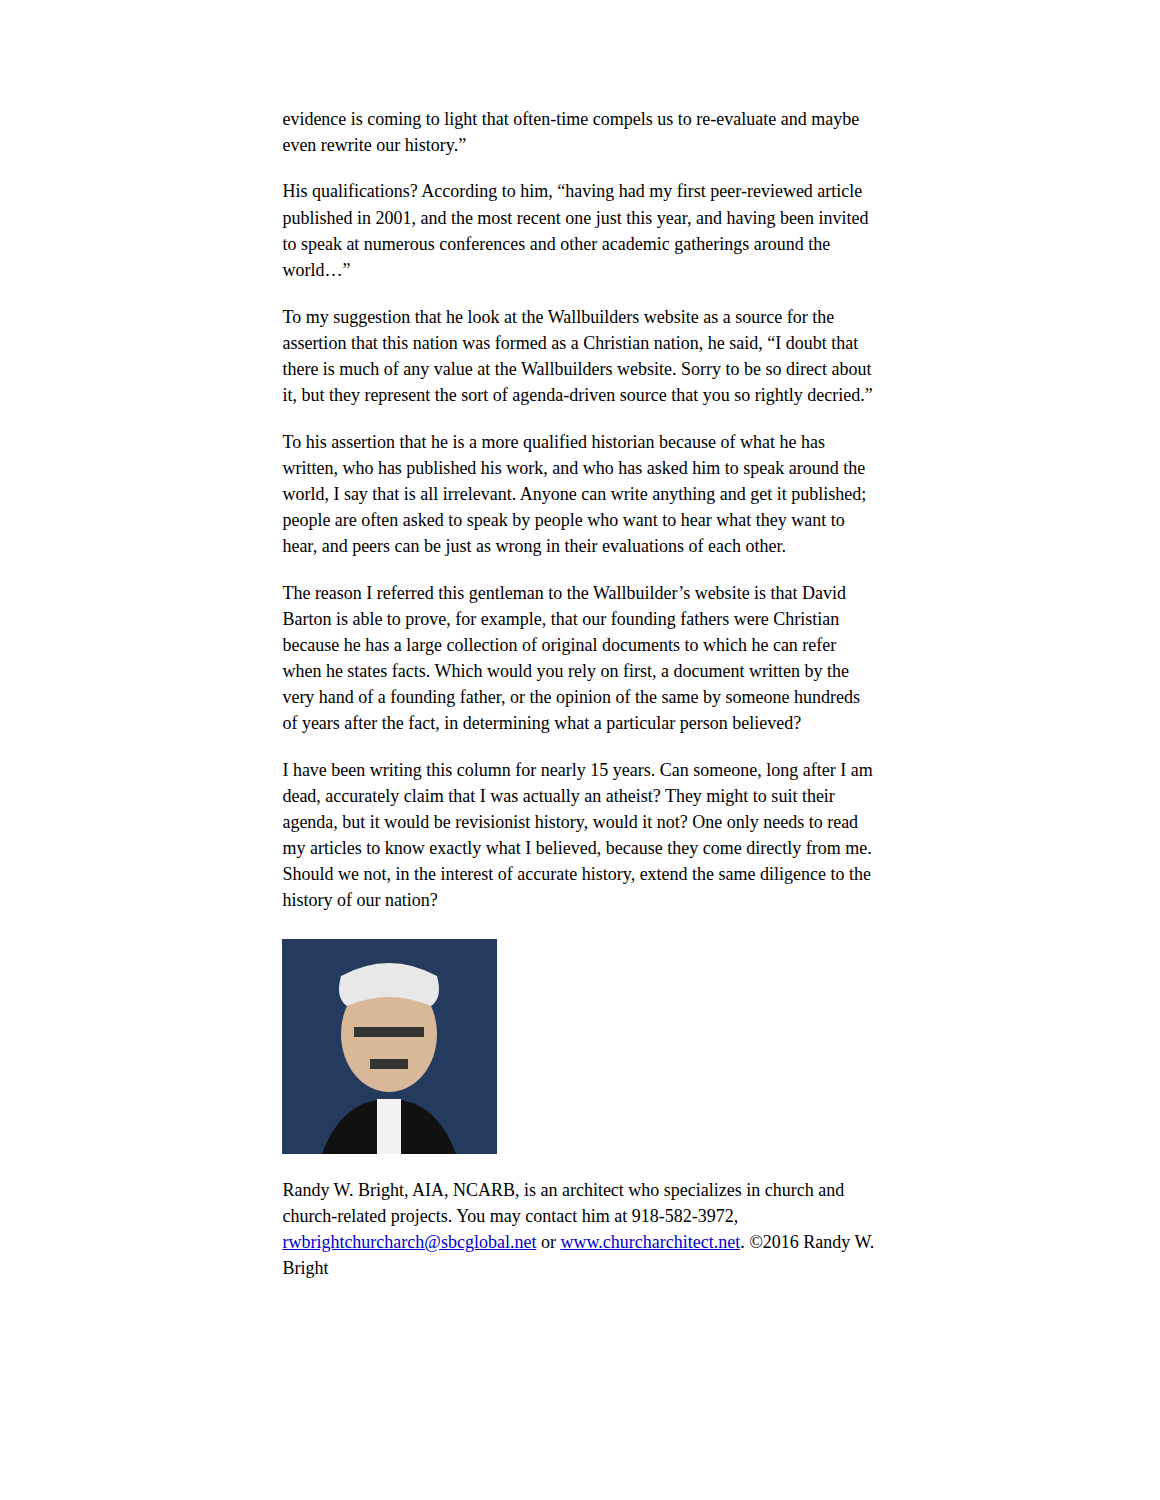evidence is coming to light that often-time compels us to re-evaluate and maybe even rewrite our history.”
His qualifications? According to him, “having had my first peer-reviewed article published in 2001, and the most recent one just this year, and having been invited to speak at numerous conferences and other academic gatherings around the world…”
To my suggestion that he look at the Wallbuilders website as a source for the assertion that this nation was formed as a Christian nation, he said, “I doubt that there is much of any value at the Wallbuilders website. Sorry to be so direct about it, but they represent the sort of agenda-driven source that you so rightly decried.”
To his assertion that he is a more qualified historian because of what he has written, who has published his work, and who has asked him to speak around the world, I say that is all irrelevant. Anyone can write anything and get it published; people are often asked to speak by people who want to hear what they want to hear, and peers can be just as wrong in their evaluations of each other.
The reason I referred this gentleman to the Wallbuilder’s website is that David Barton is able to prove, for example, that our founding fathers were Christian because he has a large collection of original documents to which he can refer when he states facts. Which would you rely on first, a document written by the very hand of a founding father, or the opinion of the same by someone hundreds of years after the fact, in determining what a particular person believed?
I have been writing this column for nearly 15 years. Can someone, long after I am dead, accurately claim that I was actually an atheist? They might to suit their agenda, but it would be revisionist history, would it not? One only needs to read my articles to know exactly what I believed, because they come directly from me. Should we not, in the interest of accurate history, extend the same diligence to the history of our nation?
Randy W. Bright, AIA, NCARB, is an architect who specializes in church and church-related projects. You may contact him at 918-582-3972, rwbrightchurcharch@sbcglobal.net or www.churcharchitect.net. ©2016 Randy W. Bright